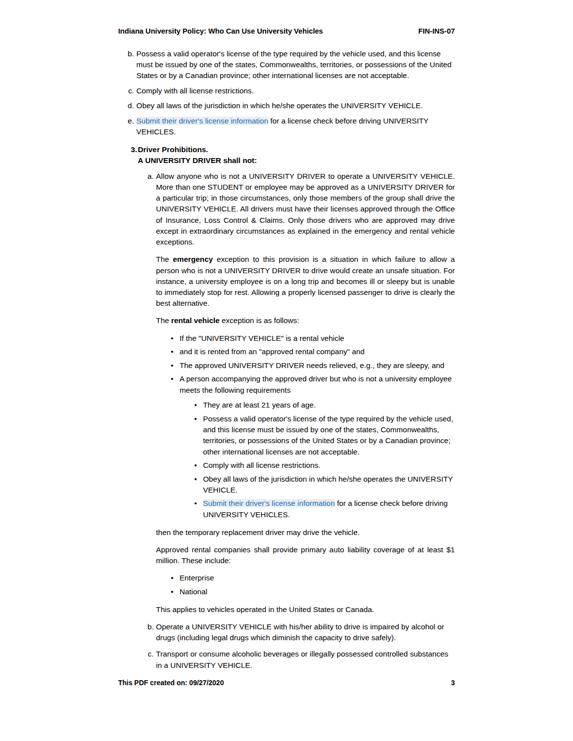Indiana University Policy: Who Can Use University Vehicles
FIN-INS-07
Possess a valid operator's license of the type required by the vehicle used, and this license must be issued by one of the states, Commonwealths, territories, or possessions of the United States or by a Canadian province; other international licenses are not acceptable.
Comply with all license restrictions.
Obey all laws of the jurisdiction in which he/she operates the UNIVERSITY VEHICLE.
Submit their driver's license information for a license check before driving UNIVERSITY VEHICLES.
Driver Prohibitions.
A UNIVERSITY DRIVER shall not:
Allow anyone who is not a UNIVERSITY DRIVER to operate a UNIVERSITY VEHICLE. More than one STUDENT or employee may be approved as a UNIVERSITY DRIVER for a particular trip; in those circumstances, only those members of the group shall drive the UNIVERSITY VEHICLE. All drivers must have their licenses approved through the Office of Insurance, Loss Control & Claims. Only those drivers who are approved may drive except in extraordinary circumstances as explained in the emergency and rental vehicle exceptions.
The emergency exception to this provision is a situation in which failure to allow a person who is not a UNIVERSITY DRIVER to drive would create an unsafe situation. For instance, a university employee is on a long trip and becomes ill or sleepy but is unable to immediately stop for rest. Allowing a properly licensed passenger to drive is clearly the best alternative.
The rental vehicle exception is as follows:
If the "UNIVERSITY VEHICLE" is a rental vehicle
and it is rented from an "approved rental company" and
The approved UNIVERSITY DRIVER needs relieved, e.g., they are sleepy, and
A person accompanying the approved driver but who is not a university employee meets the following requirements
They are at least 21 years of age.
Possess a valid operator's license of the type required by the vehicle used, and this license must be issued by one of the states, Commonwealths, territories, or possessions of the United States or by a Canadian province; other international licenses are not acceptable.
Comply with all license restrictions.
Obey all laws of the jurisdiction in which he/she operates the UNIVERSITY VEHICLE.
Submit their driver's license information for a license check before driving UNIVERSITY VEHICLES.
then the temporary replacement driver may drive the vehicle.
Approved rental companies shall provide primary auto liability coverage of at least $1 million. These include:
Enterprise
National
This applies to vehicles operated in the United States or Canada.
Operate a UNIVERSITY VEHICLE with his/her ability to drive is impaired by alcohol or drugs (including legal drugs which diminish the capacity to drive safely).
Transport or consume alcoholic beverages or illegally possessed controlled substances in a UNIVERSITY VEHICLE.
This PDF created on: 09/27/2020
3